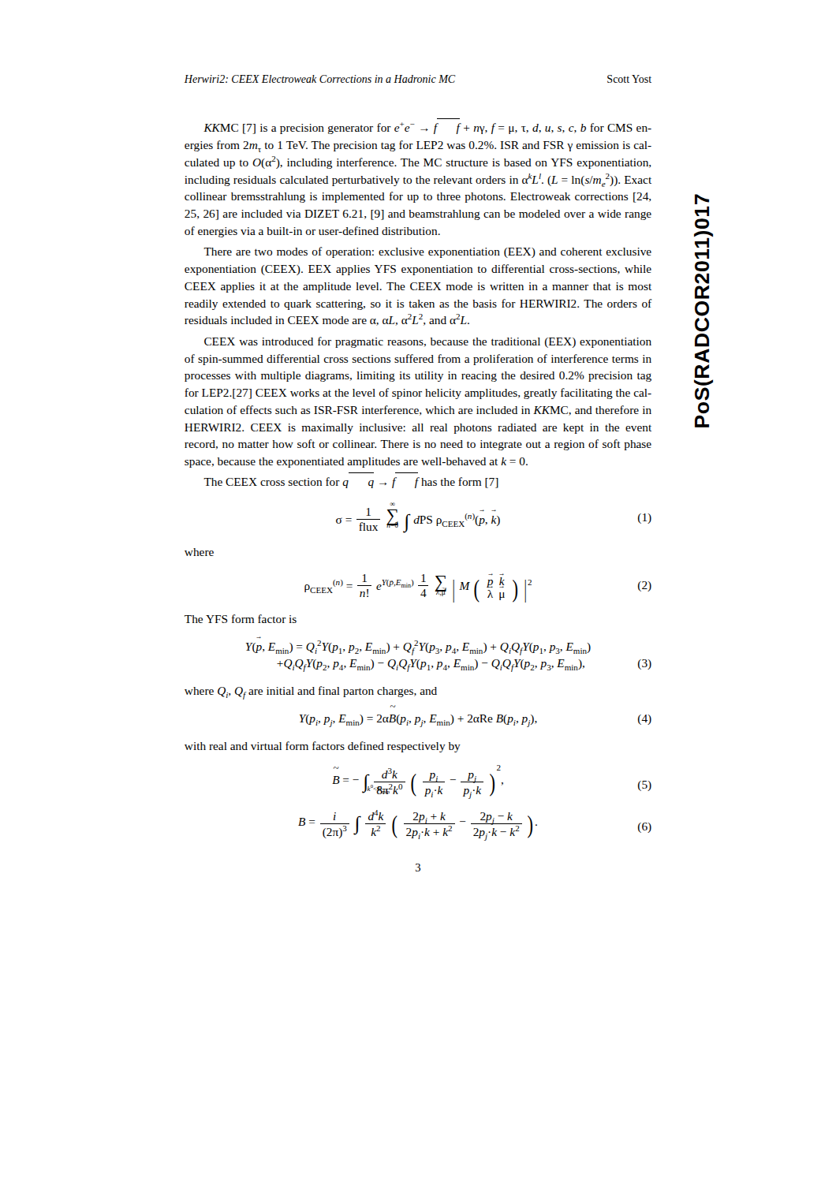Herwiri2: CEEX Electroweak Corrections in a Hadronic MC
Scott Yost
PoS(RADCOR2011)017
KKMC [7] is a precision generator for e+e− → ff + nγ, f = μ, τ, d, u, s, c, b for CMS energies from 2mτ to 1 TeV. The precision tag for LEP2 was 0.2%. ISR and FSR γ emission is calculated up to O(α2), including interference. The MC structure is based on YFS exponentiation, including residuals calculated perturbatively to the relevant orders in αkLl. (L = ln(s/me2)). Exact collinear bremsstrahlung is implemented for up to three photons. Electroweak corrections [24, 25, 26] are included via DIZET 6.21, [9] and beamstrahlung can be modeled over a wide range of energies via a built-in or user-defined distribution.
There are two modes of operation: exclusive exponentiation (EEX) and coherent exclusive exponentiation (CEEX). EEX applies YFS exponentiation to differential cross-sections, while CEEX applies it at the amplitude level. The CEEX mode is written in a manner that is most readily extended to quark scattering, so it is taken as the basis for HERWIRI2. The orders of residuals included in CEEX mode are α, αL, α2L2, and α2L.
CEEX was introduced for pragmatic reasons, because the traditional (EEX) exponentiation of spin-summed differential cross sections suffered from a proliferation of interference terms in processes with multiple diagrams, limiting its utility in reacing the desired 0.2% precision tag for LEP2.[27] CEEX works at the level of spinor helicity amplitudes, greatly facilitating the calculation of effects such as ISR-FSR interference, which are included in KKMC, and therefore in HERWIRI2. CEEX is maximally inclusive: all real photons radiated are kept in the event record, no matter how soft or collinear. There is no need to integrate out a region of soft phase space, because the exponentiated amplitudes are well-behaved at k = 0.
The CEEX cross section for qq → ff has the form [7]
σ = 1 flux ∞∑n=0 ∫ d PS ρCEEX(n)(p, k)
(1)
where
ρCEEX(n) = 1 n! eY(p,Emin) 14 ∑λ,μ | M (
| p | k |
| λ | μ |
) |2
(2)
The YFS form factor is
Y(p, Emin) = Qi2Y(p1, p2, Emin) + Qf2Y(p3, p4, Emin) + QiQfY(p1, p3, Emin)
+QiQfY(p2, p4, Emin) − QiQfY(p1, p4, Emin) − QiQfY(p2, p3, Emin),
(3)
where Qi, Qf are initial and final parton charges, and
Y(pi, pj, Emin) = 2αB(pi, pj, Emin) + 2αRe B(pi, pj),
(4)
with real and virtual form factors defined respectively by
B = − ∫k0<Emin d3k 8π2k0 ( pi pi·k − pj pj·k )2,
(5)
B = i(2π)3 ∫ d4k k2 ( 2pi + k 2pi·k + k2 − 2pj − k 2pj·k − k2 ).
(6)
3